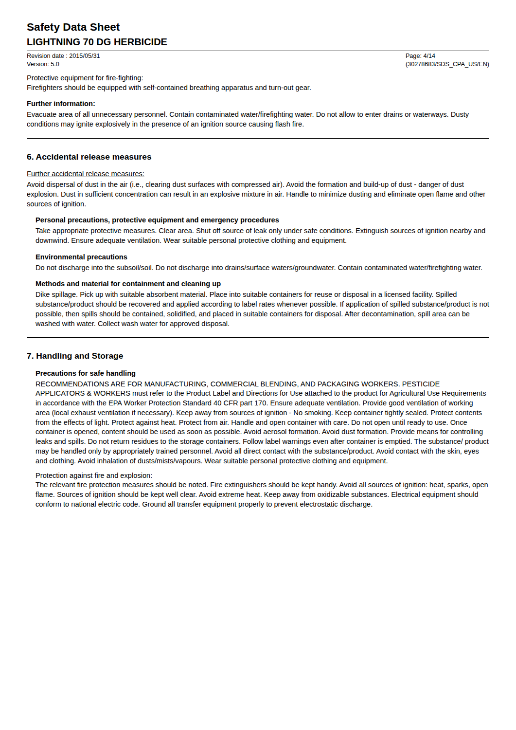Safety Data Sheet
LIGHTNING 70 DG HERBICIDE
Revision date : 2015/05/31
Version: 5.0
Page: 4/14
(30278683/SDS_CPA_US/EN)
Protective equipment for fire-fighting:
Firefighters should be equipped with self-contained breathing apparatus and turn-out gear.
Further information:
Evacuate area of all unnecessary personnel. Contain contaminated water/firefighting water. Do not allow to enter drains or waterways. Dusty conditions may ignite explosively in the presence of an ignition source causing flash fire.
6. Accidental release measures
Further accidental release measures:
Avoid dispersal of dust in the air (i.e., clearing dust surfaces with compressed air). Avoid the formation and build-up of dust - danger of dust explosion. Dust in sufficient concentration can result in an explosive mixture in air. Handle to minimize dusting and eliminate open flame and other sources of ignition.
Personal precautions, protective equipment and emergency procedures
Take appropriate protective measures. Clear area. Shut off source of leak only under safe conditions. Extinguish sources of ignition nearby and downwind. Ensure adequate ventilation. Wear suitable personal protective clothing and equipment.
Environmental precautions
Do not discharge into the subsoil/soil. Do not discharge into drains/surface waters/groundwater. Contain contaminated water/firefighting water.
Methods and material for containment and cleaning up
Dike spillage. Pick up with suitable absorbent material. Place into suitable containers for reuse or disposal in a licensed facility. Spilled substance/product should be recovered and applied according to label rates whenever possible. If application of spilled substance/product is not possible, then spills should be contained, solidified, and placed in suitable containers for disposal. After decontamination, spill area can be washed with water. Collect wash water for approved disposal.
7. Handling and Storage
Precautions for safe handling
RECOMMENDATIONS ARE FOR MANUFACTURING, COMMERCIAL BLENDING, AND PACKAGING WORKERS. PESTICIDE APPLICATORS & WORKERS must refer to the Product Label and Directions for Use attached to the product for Agricultural Use Requirements in accordance with the EPA Worker Protection Standard 40 CFR part 170. Ensure adequate ventilation. Provide good ventilation of working area (local exhaust ventilation if necessary). Keep away from sources of ignition - No smoking. Keep container tightly sealed. Protect contents from the effects of light. Protect against heat. Protect from air. Handle and open container with care. Do not open until ready to use. Once container is opened, content should be used as soon as possible. Avoid aerosol formation. Avoid dust formation. Provide means for controlling leaks and spills. Do not return residues to the storage containers. Follow label warnings even after container is emptied. The substance/ product may be handled only by appropriately trained personnel. Avoid all direct contact with the substance/product. Avoid contact with the skin, eyes and clothing. Avoid inhalation of dusts/mists/vapours. Wear suitable personal protective clothing and equipment.
Protection against fire and explosion:
The relevant fire protection measures should be noted. Fire extinguishers should be kept handy. Avoid all sources of ignition: heat, sparks, open flame. Sources of ignition should be kept well clear. Avoid extreme heat. Keep away from oxidizable substances. Electrical equipment should conform to national electric code. Ground all transfer equipment properly to prevent electrostatic discharge.